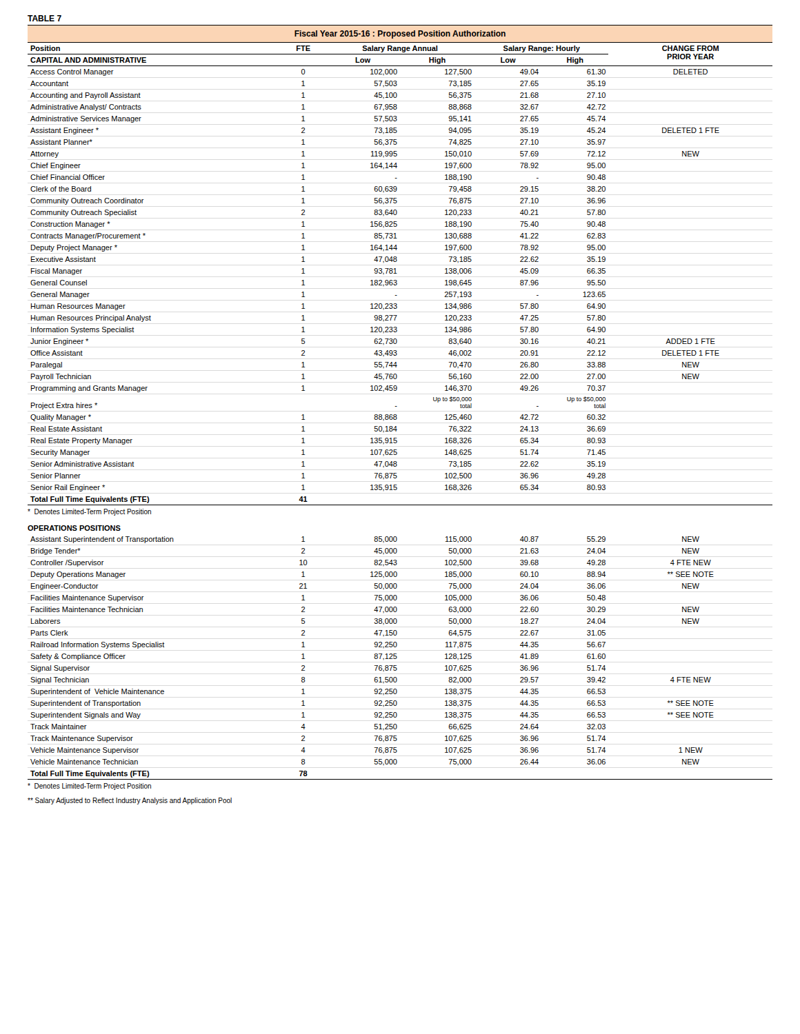TABLE 7
Fiscal Year 2015-16 : Proposed Position Authorization
| Position | FTE | Salary Range Annual | Salary Range: Hourly | CHANGE FROM PRIOR YEAR |
| --- | --- | --- | --- | --- |
| CAPITAL AND ADMINISTRATIVE | | Low | High | Low | High |
| Access Control Manager | 0 | 102,000 | 127,500 | 49.04 | 61.30 | DELETED |
| Accountant | 1 | 57,503 | 73,185 | 27.65 | 35.19 | |
| Accounting and Payroll Assistant | 1 | 45,100 | 56,375 | 21.68 | 27.10 | |
| Administrative Analyst/ Contracts | 1 | 67,958 | 88,868 | 32.67 | 42.72 | |
| Administrative Services Manager | 1 | 57,503 | 95,141 | 27.65 | 45.74 | |
| Assistant Engineer * | 2 | 73,185 | 94,095 | 35.19 | 45.24 | DELETED 1 FTE |
| Assistant Planner* | 1 | 56,375 | 74,825 | 27.10 | 35.97 | |
| Attorney | 1 | 119,995 | 150,010 | 57.69 | 72.12 | NEW |
| Chief Engineer | 1 | 164,144 | 197,600 | 78.92 | 95.00 | |
| Chief Financial Officer | 1 | - | 188,190 | - | 90.48 | |
| Clerk of the Board | 1 | 60,639 | 79,458 | 29.15 | 38.20 | |
| Community Outreach Coordinator | 1 | 56,375 | 76,875 | 27.10 | 36.96 | |
| Community Outreach Specialist | 2 | 83,640 | 120,233 | 40.21 | 57.80 | |
| Construction Manager * | 1 | 156,825 | 188,190 | 75.40 | 90.48 | |
| Contracts Manager/Procurement * | 1 | 85,731 | 130,688 | 41.22 | 62.83 | |
| Deputy Project Manager * | 1 | 164,144 | 197,600 | 78.92 | 95.00 | |
| Executive Assistant | 1 | 47,048 | 73,185 | 22.62 | 35.19 | |
| Fiscal Manager | 1 | 93,781 | 138,006 | 45.09 | 66.35 | |
| General Counsel | 1 | 182,963 | 198,645 | 87.96 | 95.50 | |
| General Manager | 1 | - | 257,193 | - | 123.65 | |
| Human Resources Manager | 1 | 120,233 | 134,986 | 57.80 | 64.90 | |
| Human Resources Principal Analyst | 1 | 98,277 | 120,233 | 47.25 | 57.80 | |
| Information Systems Specialist | 1 | 120,233 | 134,986 | 57.80 | 64.90 | |
| Junior Engineer * | 5 | 62,730 | 83,640 | 30.16 | 40.21 | ADDED 1 FTE |
| Office Assistant | 2 | 43,493 | 46,002 | 20.91 | 22.12 | DELETED 1 FTE |
| Paralegal | 1 | 55,744 | 70,470 | 26.80 | 33.88 | NEW |
| Payroll Technician | 1 | 45,760 | 56,160 | 22.00 | 27.00 | NEW |
| Programming and Grants Manager | 1 | 102,459 | 146,370 | 49.26 | 70.37 | |
| Project Extra hires * | | - | Up to $50,000 total | - | Up to $50,000 total | |
| Quality Manager * | 1 | 88,868 | 125,460 | 42.72 | 60.32 | |
| Real Estate Assistant | 1 | 50,184 | 76,322 | 24.13 | 36.69 | |
| Real Estate Property Manager | 1 | 135,915 | 168,326 | 65.34 | 80.93 | |
| Security Manager | 1 | 107,625 | 148,625 | 51.74 | 71.45 | |
| Senior Administrative Assistant | 1 | 47,048 | 73,185 | 22.62 | 35.19 | |
| Senior Planner | 1 | 76,875 | 102,500 | 36.96 | 49.28 | |
| Senior Rail Engineer * | 1 | 135,915 | 168,326 | 65.34 | 80.93 | |
| Total Full Time Equivalents (FTE) | 41 | | | | | |
* Denotes Limited-Term Project Position
OPERATIONS POSITIONS
| Assistant Superintendent of Transportation | 1 | 85,000 | 115,000 | 40.87 | 55.29 | NEW |
| Bridge Tender* | 2 | 45,000 | 50,000 | 21.63 | 24.04 | NEW |
| Controller /Supervisor | 10 | 82,543 | 102,500 | 39.68 | 49.28 | 4 FTE NEW |
| Deputy Operations Manager | 1 | 125,000 | 185,000 | 60.10 | 88.94 | ** SEE NOTE |
| Engineer-Conductor | 21 | 50,000 | 75,000 | 24.04 | 36.06 | NEW |
| Facilities Maintenance Supervisor | 1 | 75,000 | 105,000 | 36.06 | 50.48 | |
| Facilities Maintenance Technician | 2 | 47,000 | 63,000 | 22.60 | 30.29 | NEW |
| Laborers | 5 | 38,000 | 50,000 | 18.27 | 24.04 | NEW |
| Parts Clerk | 2 | 47,150 | 64,575 | 22.67 | 31.05 | |
| Railroad Information Systems Specialist | 1 | 92,250 | 117,875 | 44.35 | 56.67 | |
| Safety & Compliance Officer | 1 | 87,125 | 128,125 | 41.89 | 61.60 | |
| Signal Supervisor | 2 | 76,875 | 107,625 | 36.96 | 51.74 | |
| Signal Technician | 8 | 61,500 | 82,000 | 29.57 | 39.42 | 4 FTE NEW |
| Superintendent of Vehicle Maintenance | 1 | 92,250 | 138,375 | 44.35 | 66.53 | |
| Superintendent of Transportation | 1 | 92,250 | 138,375 | 44.35 | 66.53 | ** SEE NOTE |
| Superintendent Signals and Way | 1 | 92,250 | 138,375 | 44.35 | 66.53 | ** SEE NOTE |
| Track Maintainer | 4 | 51,250 | 66,625 | 24.64 | 32.03 | |
| Track Maintenance Supervisor | 2 | 76,875 | 107,625 | 36.96 | 51.74 | |
| Vehicle Maintenance Supervisor | 4 | 76,875 | 107,625 | 36.96 | 51.74 | 1 NEW |
| Vehicle Maintenance Technician | 8 | 55,000 | 75,000 | 26.44 | 36.06 | NEW |
| Total Full Time Equivalents (FTE) | 78 | | | | | |
* Denotes Limited-Term Project Position
** Salary Adjusted to Reflect Industry Analysis and Application Pool